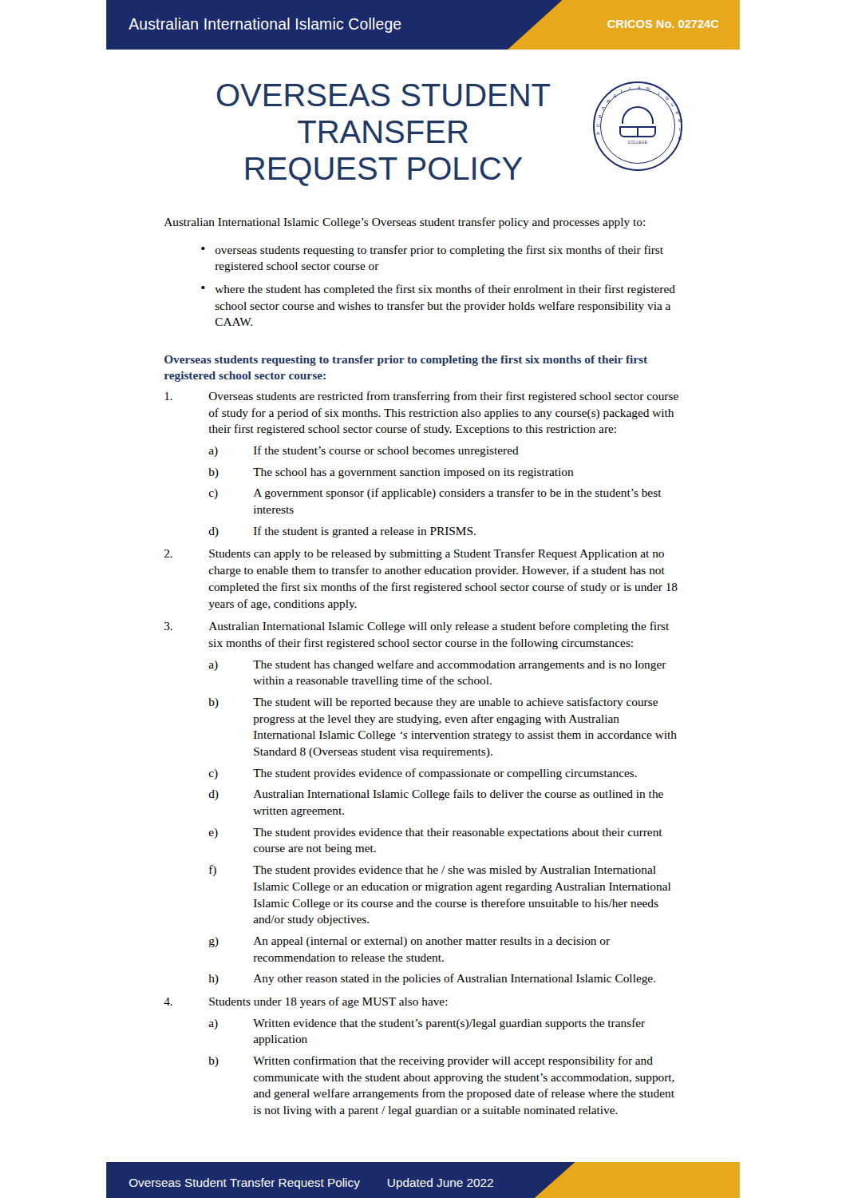Australian International Islamic College
CRICOS No. 02724C
OVERSEAS STUDENT TRANSFER
REQUEST POLICY
A U S T R A L I A N I S L A M I C
COLLEGE
Australian International Islamic College’s Overseas student transfer policy and processes apply to:
overseas students requesting to transfer prior to completing the first six months of their first registered school sector course or
where the student has completed the first six months of their enrolment in their first registered school sector course and wishes to transfer but the provider holds welfare responsibility via a CAAW.
Overseas students requesting to transfer prior to completing the first six months of their first registered school sector course:
Overseas students are restricted from transferring from their first registered school sector course of study for a period of six months. This restriction also applies to any course(s) packaged with their first registered school sector course of study. Exceptions to this restriction are:
If the student’s course or school becomes unregistered
The school has a government sanction imposed on its registration
A government sponsor (if applicable) considers a transfer to be in the student’s best interests
If the student is granted a release in PRISMS.
Students can apply to be released by submitting a Student Transfer Request Application at no charge to enable them to transfer to another education provider. However, if a student has not completed the first six months of the first registered school sector course of study or is under 18 years of age, conditions apply.
Australian International Islamic College will only release a student before completing the first six months of their first registered school sector course in the following circumstances:
The student has changed welfare and accommodation arrangements and is no longer within a reasonable travelling time of the school.
The student will be reported because they are unable to achieve satisfactory course progress at the level they are studying, even after engaging with Australian International Islamic College ‘s intervention strategy to assist them in accordance with Standard 8 (Overseas student visa requirements).
The student provides evidence of compassionate or compelling circumstances.
Australian International Islamic College fails to deliver the course as outlined in the written agreement.
The student provides evidence that their reasonable expectations about their current course are not being met.
The student provides evidence that he / she was misled by Australian International Islamic College or an education or migration agent regarding Australian International Islamic College or its course and the course is therefore unsuitable to his/her needs and/or study objectives.
An appeal (internal or external) on another matter results in a decision or recommendation to release the student.
Any other reason stated in the policies of Australian International Islamic College.
Students under 18 years of age MUST also have:
Written evidence that the student’s parent(s)/legal guardian supports the transfer application
Written confirmation that the receiving provider will accept responsibility for and communicate with the student about approving the student’s accommodation, support, and general welfare arrangements from the proposed date of release where the student is not living with a parent / legal guardian or a suitable nominated relative.
Overseas Student Transfer Request Policy Updated June 2022